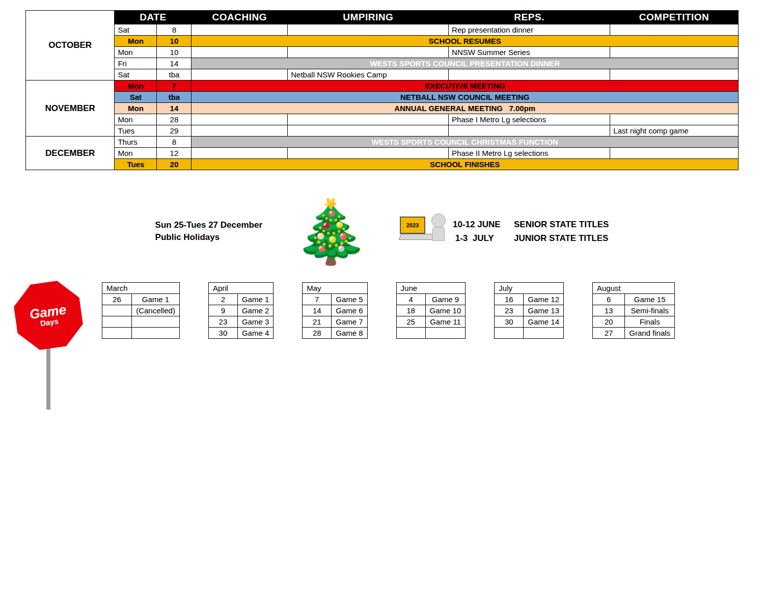| OCTOBER | DATE | COACHING | UMPIRING | REPS. | COMPETITION |
| Sat | 8 | | | Rep presentation dinner | |
| Mon | 10 | SCHOOL RESUMES |
| Mon | 10 | | | NNSW Summer Series | |
| Fri | 14 | WESTS SPORTS COUNCIL PRESENTATION DINNER |
| Sat | tba | | Netball NSW Rookies Camp | | |
| NOVEMBER | Mon | 7 | EXECUTIVE MEETING |
| Sat | tba | NETBALL NSW COUNCIL MEETING |
| Mon | 14 | ANNUAL GENERAL MEETING 7.00pm |
| Mon | 28 | | | Phase I Metro Lg selections | |
| Tues | 29 | | | | Last night comp game |
| DECEMBER | Thurs | 8 | WESTS SPORTS COUNCIL CHRISTMAS FUNCTION |
| Mon | 12 | | | Phase II Metro Lg selections | |
| Tues | 20 | SCHOOL FINISHES |
Sun 25-Tues 27 December
Public Holidays
🎄
2023
10-12 JUNESENIOR STATE TITLES
1-3 JULYJUNIOR STATE TITLES
Game
Days
| March | | | April | | | May | | | June | | | July | | | August | |
| 26 | Game 1 | | 2 | Game 1 | | 7 | Game 5 | | 4 | Game 9 | | 16 | Game 12 | | 6 | Game 15 |
| | (Cancelled) | | 9 | Game 2 | | 14 | Game 6 | | 18 | Game 10 | | 23 | Game 13 | | 13 | Semi-finals |
| | | | 23 | Game 3 | | 21 | Game 7 | | 25 | Game 11 | | 30 | Game 14 | | 20 | Finals |
| | | | 30 | Game 4 | | 28 | Game 8 | | | | | | | | 27 | Grand finals |